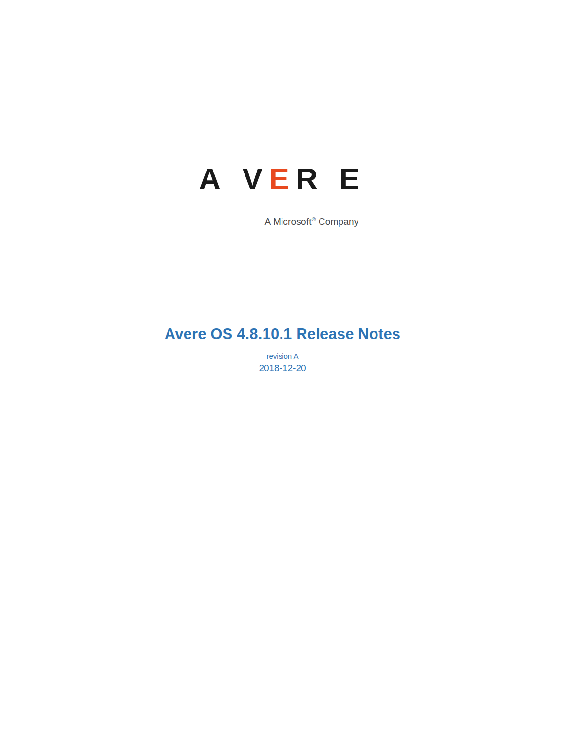A VER E
A Microsoft® Company
Avere OS 4.8.10.1 Release Notes
revision A
2018-12-20